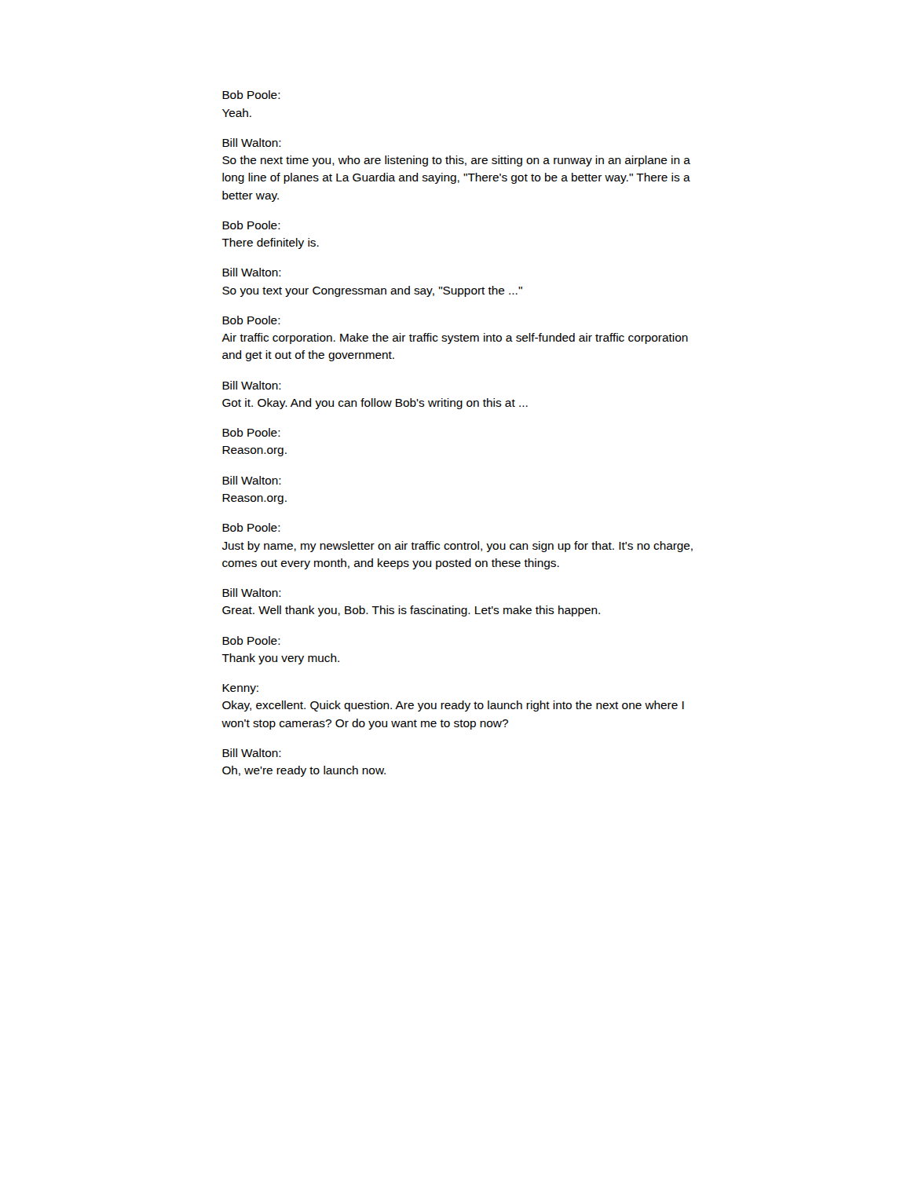Bob Poole:
Yeah.
Bill Walton:
So the next time you, who are listening to this, are sitting on a runway in an airplane in a long line of planes at La Guardia and saying, "There's got to be a better way." There is a better way.
Bob Poole:
There definitely is.
Bill Walton:
So you text your Congressman and say, "Support the ..."
Bob Poole:
Air traffic corporation. Make the air traffic system into a self-funded air traffic corporation and get it out of the government.
Bill Walton:
Got it. Okay. And you can follow Bob's writing on this at ...
Bob Poole:
Reason.org.
Bill Walton:
Reason.org.
Bob Poole:
Just by name, my newsletter on air traffic control, you can sign up for that. It's no charge, comes out every month, and keeps you posted on these things.
Bill Walton:
Great. Well thank you, Bob. This is fascinating. Let's make this happen.
Bob Poole:
Thank you very much.
Kenny:
Okay, excellent. Quick question. Are you ready to launch right into the next one where I won't stop cameras? Or do you want me to stop now?
Bill Walton:
Oh, we're ready to launch now.